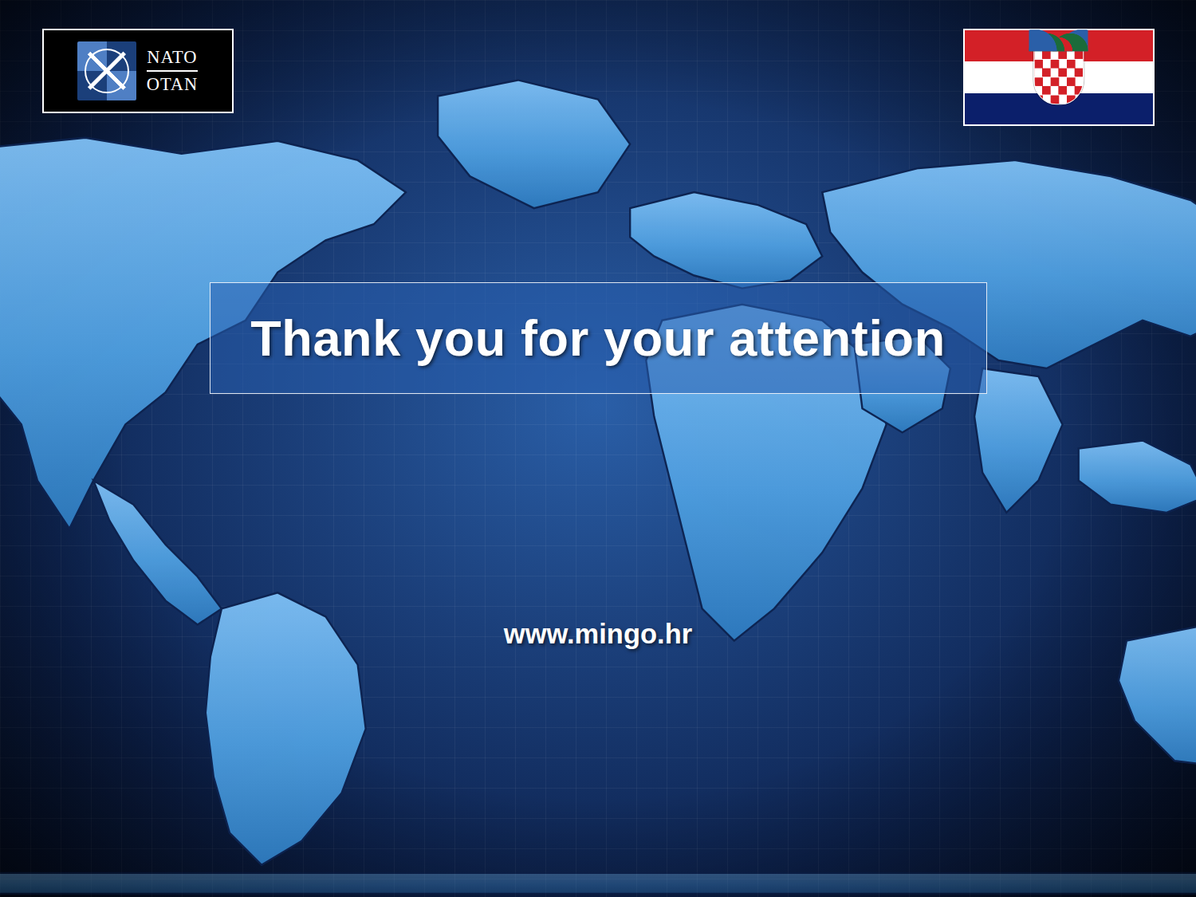NATO OTAN
Thank you for your attention
www.mingo.hr